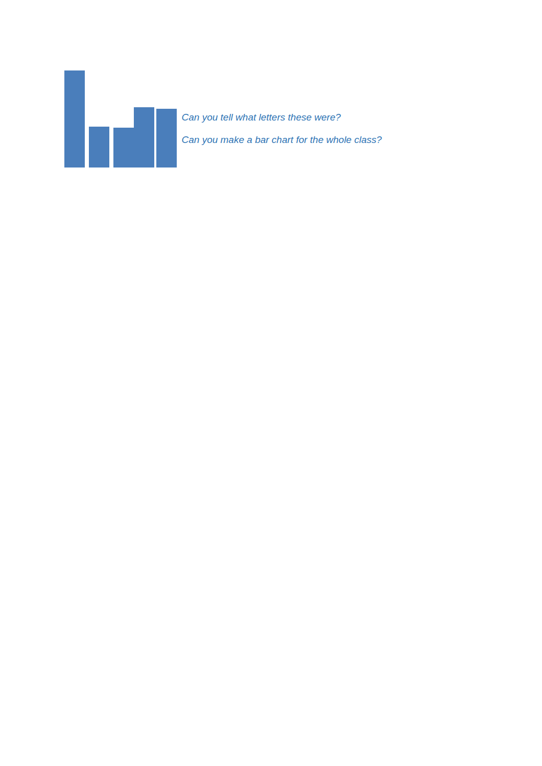Can you tell what letters these were?
Can you make a bar chart for the whole class?